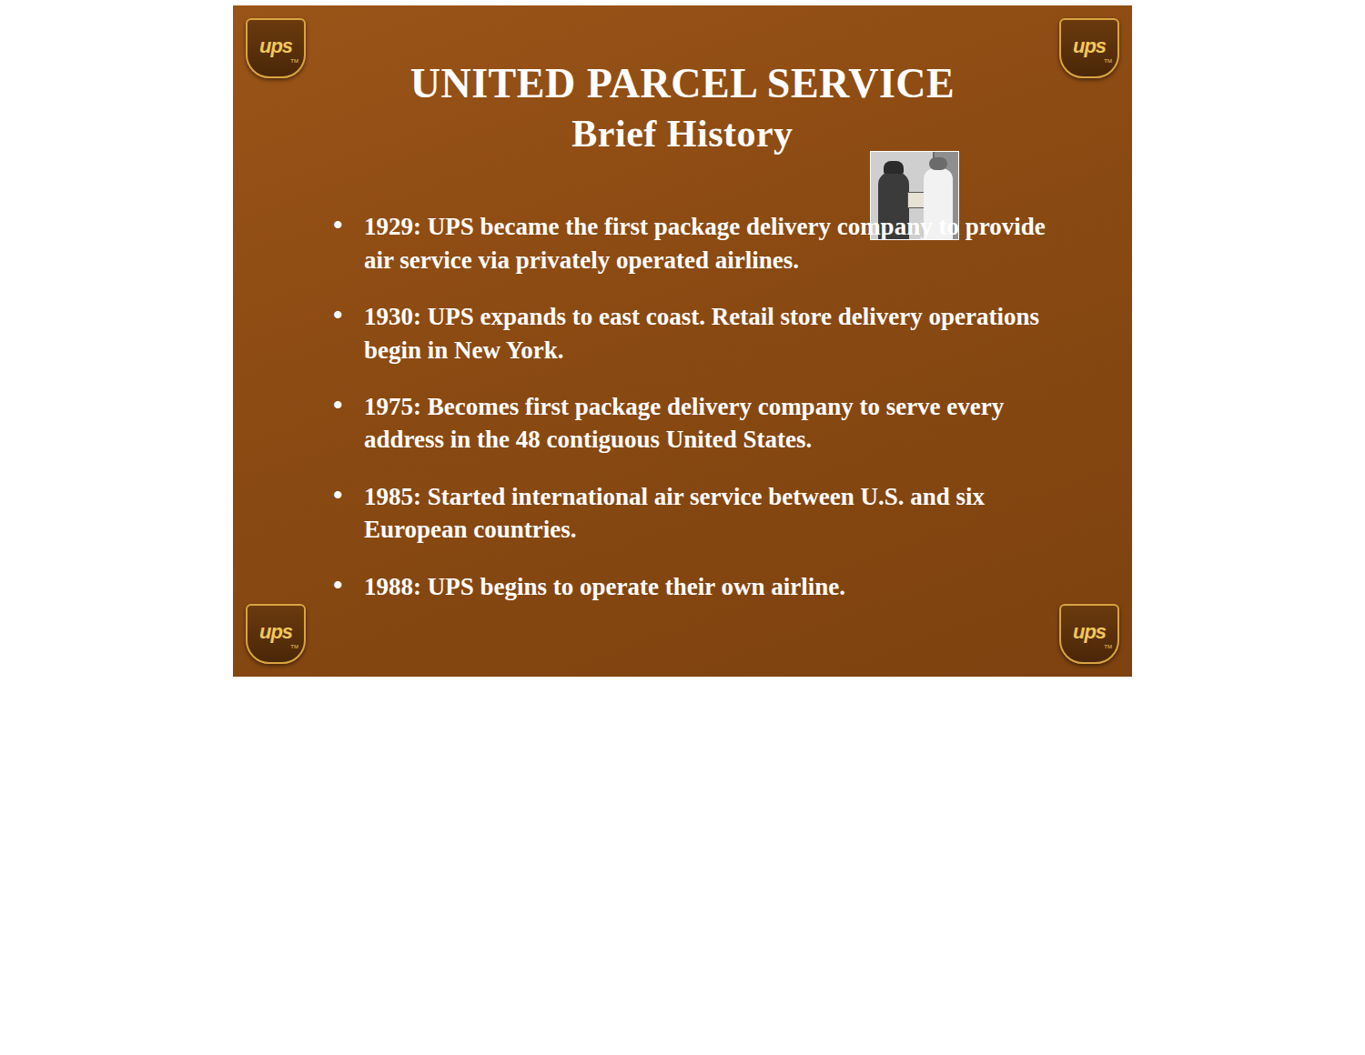ups TM
ups TM
ups TM
ups TM
UNITED PARCEL SERVICEBrief History
1929: UPS became the first package delivery company to provide air service via privately operated airlines.
1930: UPS expands to east coast. Retail store delivery operations begin in New York.
1975: Becomes first package delivery company to serve every address in the 48 contiguous United States.
1985: Started international air service between U.S. and six European countries.
1988: UPS begins to operate their own airline.